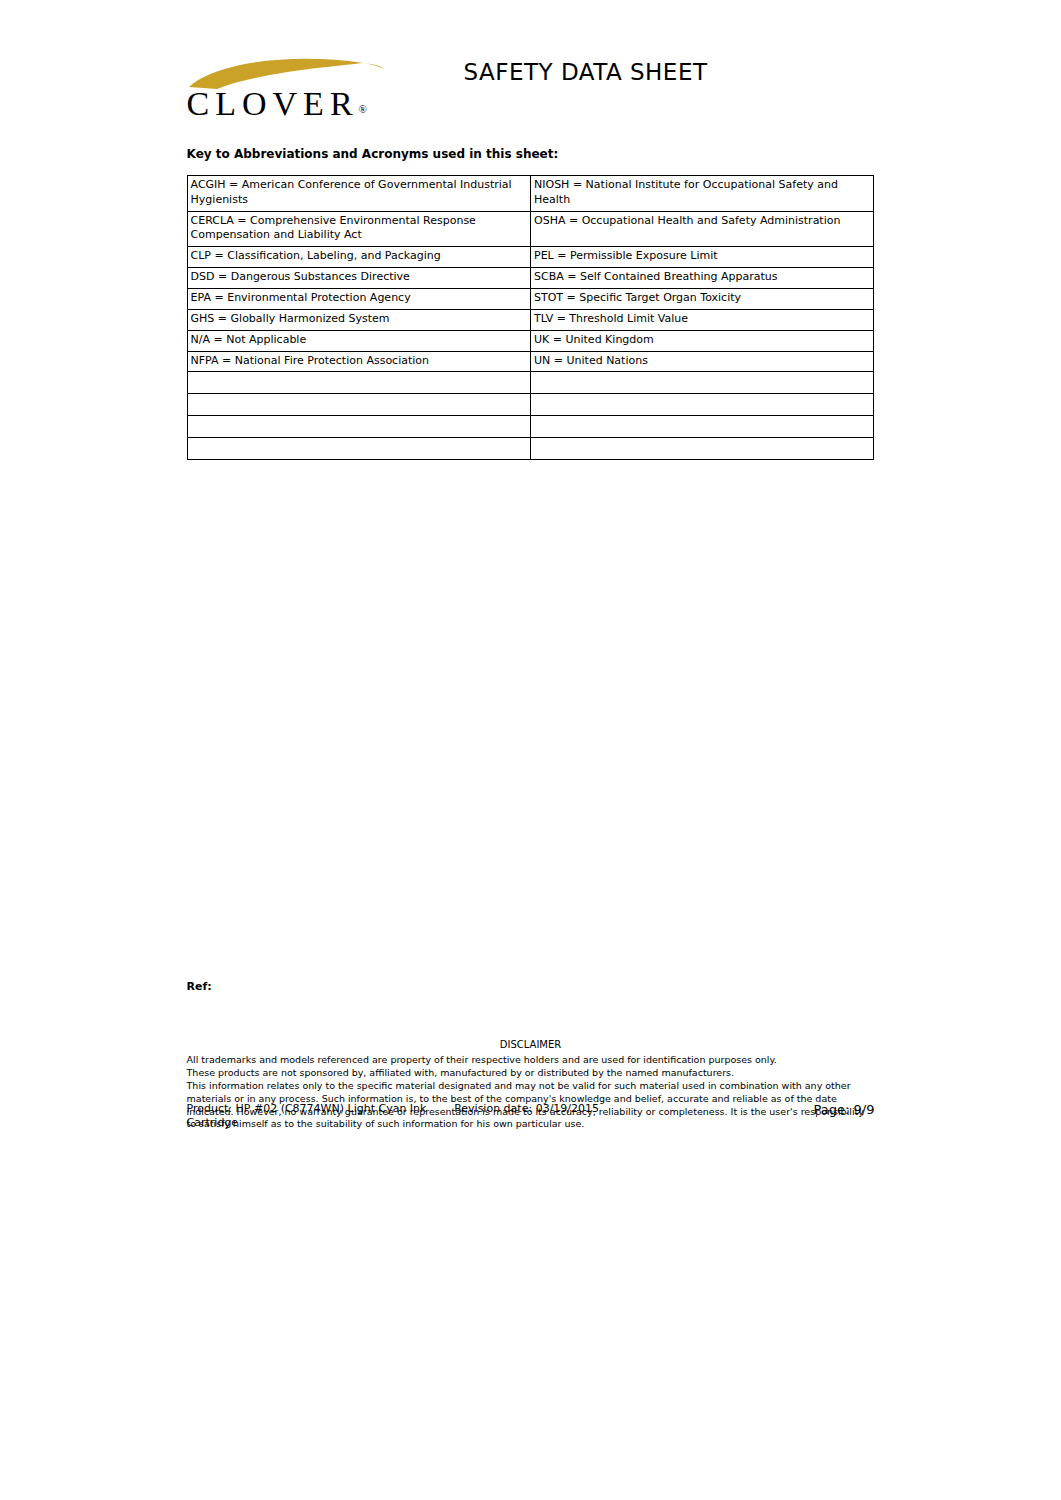CLOVER®
SAFETY DATA SHEET
Key to Abbreviations and Acronyms used in this sheet:
| ACGIH = American Conference of Governmental Industrial Hygienists | NIOSH = National Institute for Occupational Safety and Health |
| CERCLA = Comprehensive Environmental Response Compensation and Liability Act | OSHA = Occupational Health and Safety Administration |
| CLP = Classification, Labeling, and Packaging | PEL = Permissible Exposure Limit |
| DSD = Dangerous Substances Directive | SCBA = Self Contained Breathing Apparatus |
| EPA = Environmental Protection Agency | STOT = Specific Target Organ Toxicity |
| GHS = Globally Harmonized System | TLV = Threshold Limit Value |
| N/A = Not Applicable | UK = United Kingdom |
| NFPA = National Fire Protection Association | UN = United Nations |
Ref:
DISCLAIMER
All trademarks and models referenced are property of their respective holders and are used for identification purposes only.
These products are not sponsored by, affiliated with, manufactured by or distributed by the named manufacturers.
This information relates only to the specific material designated and may not be valid for such material used in combination with any other materials or in any process. Such information is, to the best of the company's knowledge and belief, accurate and reliable as of the date indicated. However, no warranty guarantee or representation is made to its accuracy, reliability or completeness. It is the user's responsibility to satisfy himself as to the suitability of such information for his own particular use.
Product: HP #02 (C8774WN) Light Cyan Ink Cartridge
Revision date: 03/19/2015
Page: 9/9